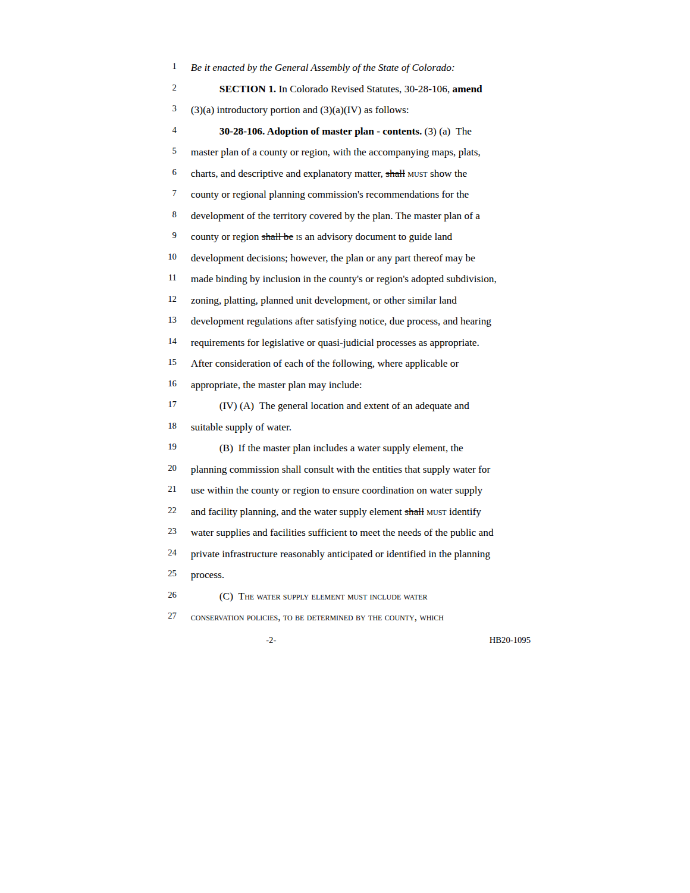Be it enacted by the General Assembly of the State of Colorado:
SECTION 1. In Colorado Revised Statutes, 30-28-106, amend
(3)(a) introductory portion and (3)(a)(IV) as follows:
30-28-106. Adoption of master plan - contents. (3) (a) The
master plan of a county or region, with the accompanying maps, plats,
charts, and descriptive and explanatory matter, shall must show the
county or regional planning commission's recommendations for the
development of the territory covered by the plan. The master plan of a
county or region shall be is an advisory document to guide land
development decisions; however, the plan or any part thereof may be
made binding by inclusion in the county's or region's adopted subdivision,
zoning, platting, planned unit development, or other similar land
development regulations after satisfying notice, due process, and hearing
requirements for legislative or quasi-judicial processes as appropriate.
After consideration of each of the following, where applicable or
appropriate, the master plan may include:
(IV) (A) The general location and extent of an adequate and
suitable supply of water.
(B) If the master plan includes a water supply element, the
planning commission shall consult with the entities that supply water for
use within the county or region to ensure coordination on water supply
and facility planning, and the water supply element shall must identify
water supplies and facilities sufficient to meet the needs of the public and
private infrastructure reasonably anticipated or identified in the planning
process.
(C) The water supply element must include water
conservation policies, to be determined by the county, which
-2- HB20-1095